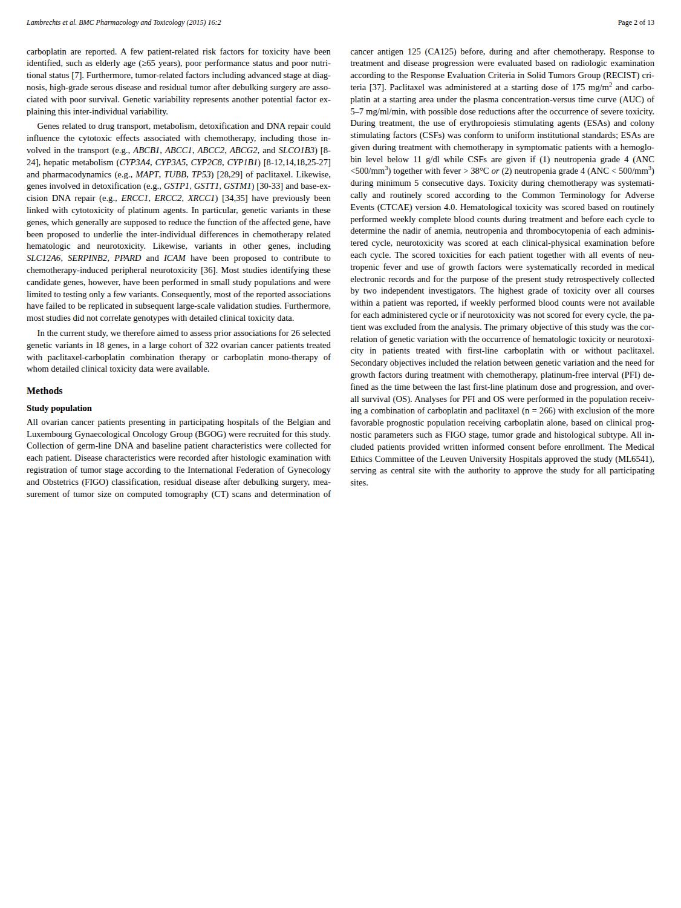Lambrechts et al. BMC Pharmacology and Toxicology (2015) 16:2
Page 2 of 13
carboplatin are reported. A few patient-related risk factors for toxicity have been identified, such as elderly age (≥65 years), poor performance status and poor nutritional status [7]. Furthermore, tumor-related factors including advanced stage at diagnosis, high-grade serous disease and residual tumor after debulking surgery are associated with poor survival. Genetic variability represents another potential factor explaining this inter-individual variability.
Genes related to drug transport, metabolism, detoxification and DNA repair could influence the cytotoxic effects associated with chemotherapy, including those involved in the transport (e.g., ABCB1, ABCC1, ABCC2, ABCG2, and SLCO1B3) [8-24], hepatic metabolism (CYP3A4, CYP3A5, CYP2C8, CYP1B1) [8-12,14,18,25-27] and pharmacodynamics (e.g., MAPT, TUBB, TP53) [28,29] of paclitaxel. Likewise, genes involved in detoxification (e.g., GSTP1, GSTT1, GSTM1) [30-33] and base-excision DNA repair (e.g., ERCC1, ERCC2, XRCC1) [34,35] have previously been linked with cytotoxicity of platinum agents. In particular, genetic variants in these genes, which generally are supposed to reduce the function of the affected gene, have been proposed to underlie the inter-individual differences in chemotherapy related hematologic and neurotoxicity. Likewise, variants in other genes, including SLC12A6, SERPINB2, PPARD and ICAM have been proposed to contribute to chemotherapy-induced peripheral neurotoxicity [36]. Most studies identifying these candidate genes, however, have been performed in small study populations and were limited to testing only a few variants. Consequently, most of the reported associations have failed to be replicated in subsequent large-scale validation studies. Furthermore, most studies did not correlate genotypes with detailed clinical toxicity data.
In the current study, we therefore aimed to assess prior associations for 26 selected genetic variants in 18 genes, in a large cohort of 322 ovarian cancer patients treated with paclitaxel-carboplatin combination therapy or carboplatin mono-therapy of whom detailed clinical toxicity data were available.
Methods
Study population
All ovarian cancer patients presenting in participating hospitals of the Belgian and Luxembourg Gynaecological Oncology Group (BGOG) were recruited for this study. Collection of germ-line DNA and baseline patient characteristics were collected for each patient. Disease characteristics were recorded after histologic examination with registration of tumor stage according to the International Federation of Gynecology and Obstetrics (FIGO) classification, residual disease after debulking surgery, measurement of tumor size on computed tomography (CT) scans and determination of cancer antigen 125 (CA125) before, during and after chemotherapy. Response to treatment and disease progression were evaluated based on radiologic examination according to the Response Evaluation Criteria in Solid Tumors Group (RECIST) criteria [37]. Paclitaxel was administered at a starting dose of 175 mg/m2 and carboplatin at a starting area under the plasma concentration-versus time curve (AUC) of 5–7 mg/ml/min, with possible dose reductions after the occurrence of severe toxicity. During treatment, the use of erythropoiesis stimulating agents (ESAs) and colony stimulating factors (CSFs) was conform to uniform institutional standards; ESAs are given during treatment with chemotherapy in symptomatic patients with a hemoglobin level below 11 g/dl while CSFs are given if (1) neutropenia grade 4 (ANC <500/mm3) together with fever > 38°C or (2) neutropenia grade 4 (ANC < 500/mm3) during minimum 5 consecutive days. Toxicity during chemotherapy was systematically and routinely scored according to the Common Terminology for Adverse Events (CTCAE) version 4.0. Hematological toxicity was scored based on routinely performed weekly complete blood counts during treatment and before each cycle to determine the nadir of anemia, neutropenia and thrombocytopenia of each administered cycle, neurotoxicity was scored at each clinical-physical examination before each cycle. The scored toxicities for each patient together with all events of neutropenic fever and use of growth factors were systematically recorded in medical electronic records and for the purpose of the present study retrospectively collected by two independent investigators. The highest grade of toxicity over all courses within a patient was reported, if weekly performed blood counts were not available for each administered cycle or if neurotoxicity was not scored for every cycle, the patient was excluded from the analysis. The primary objective of this study was the correlation of genetic variation with the occurrence of hematologic toxicity or neurotoxicity in patients treated with first-line carboplatin with or without paclitaxel. Secondary objectives included the relation between genetic variation and the need for growth factors during treatment with chemotherapy, platinum-free interval (PFI) defined as the time between the last first-line platinum dose and progression, and overall survival (OS). Analyses for PFI and OS were performed in the population receiving a combination of carboplatin and paclitaxel (n = 266) with exclusion of the more favorable prognostic population receiving carboplatin alone, based on clinical prognostic parameters such as FIGO stage, tumor grade and histological subtype. All included patients provided written informed consent before enrollment. The Medical Ethics Committee of the Leuven University Hospitals approved the study (ML6541), serving as central site with the authority to approve the study for all participating sites.